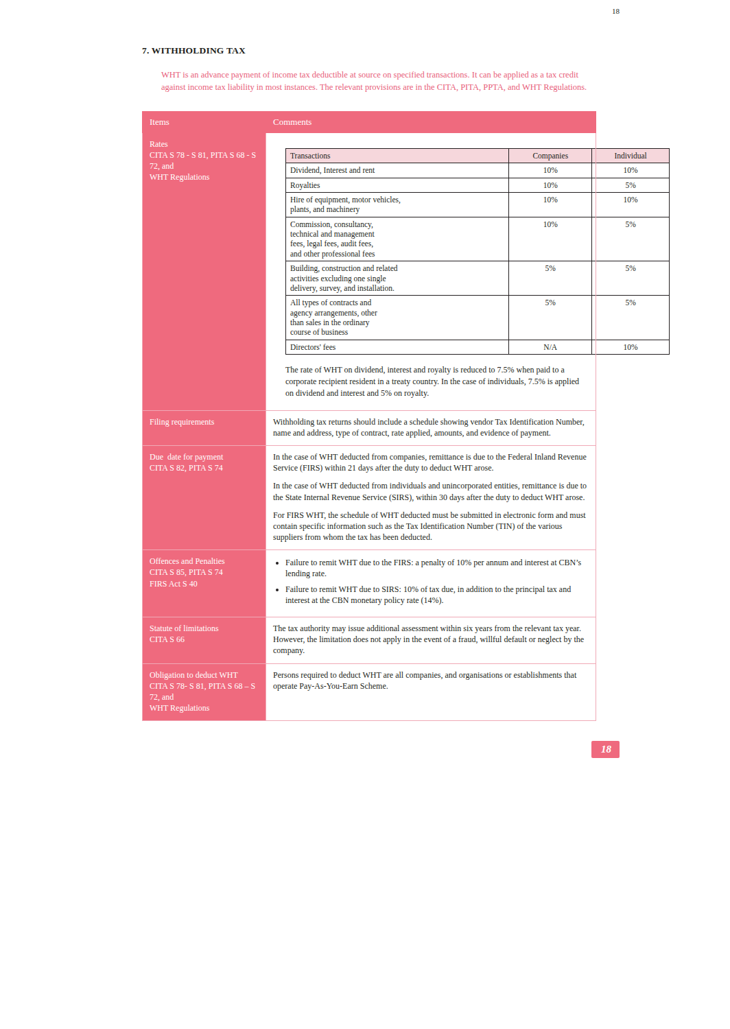18
7. WITHHOLDING TAX
WHT is an advance payment of income tax deductible at source on specified transactions. It can be applied as a tax credit against income tax liability in most instances. The relevant provisions are in the CITA, PITA, PPTA, and WHT Regulations.
| Items | Comments |
| Rates CITA S 78 - S 81, PITA S 68 - S 72, and WHT Regulations | / Transactions / Companies / Individual / / --- / --- / --- / / Dividend, Interest and rent / 10% / 10% / / Royalties / 10% / 5% / / Hire of equipment, motor vehicles, plants, and machinery / 10% / 10% / / Commission, consultancy, technical and management fees, legal fees, audit fees, and other professional fees / 10% / 5% / / Building, construction and related activities excluding one single delivery, survey, and installation. / 5% / 5% / / All types of contracts and agency arrangements, other than sales in the ordinary course of business / 5% / 5% / / Directors' fees / N/A / 10% / The rate of WHT on dividend, interest and royalty is reduced to 7.5% when paid to a corporate recipient resident in a treaty country. In the case of individuals, 7.5% is applied on dividend and interest and 5% on royalty. |
| Filing requirements | Withholding tax returns should include a schedule showing vendor Tax Identification Number, name and address, type of contract, rate applied, amounts, and evidence of payment. |
| Due date for payment CITA S 82, PITA S 74 | In the case of WHT deducted from companies, remittance is due to the Federal Inland Revenue Service (FIRS) within 21 days after the duty to deduct WHT arose. In the case of WHT deducted from individuals and unincorporated entities, remittance is due to the State Internal Revenue Service (SIRS), within 30 days after the duty to deduct WHT arose. For FIRS WHT, the schedule of WHT deducted must be submitted in electronic form and must contain specific information such as the Tax Identification Number (TIN) of the various suppliers from whom the tax has been deducted. |
| Offences and Penalties CITA S 85, PITA S 74 FIRS Act S 40 | Failure to remit WHT due to the FIRS: a penalty of 10% per annum and interest at CBN’s lending rate. Failure to remit WHT due to SIRS: 10% of tax due, in addition to the principal tax and interest at the CBN monetary policy rate (14%). |
| Statute of limitations CITA S 66 | The tax authority may issue additional assessment within six years from the relevant tax year. However, the limitation does not apply in the event of a fraud, willful default or neglect by the company. |
| Obligation to deduct WHT CITA S 78- S 81, PITA S 68 – S 72, and WHT Regulations | Persons required to deduct WHT are all companies, and organisations or establishments that operate Pay-As-You-Earn Scheme. |
18